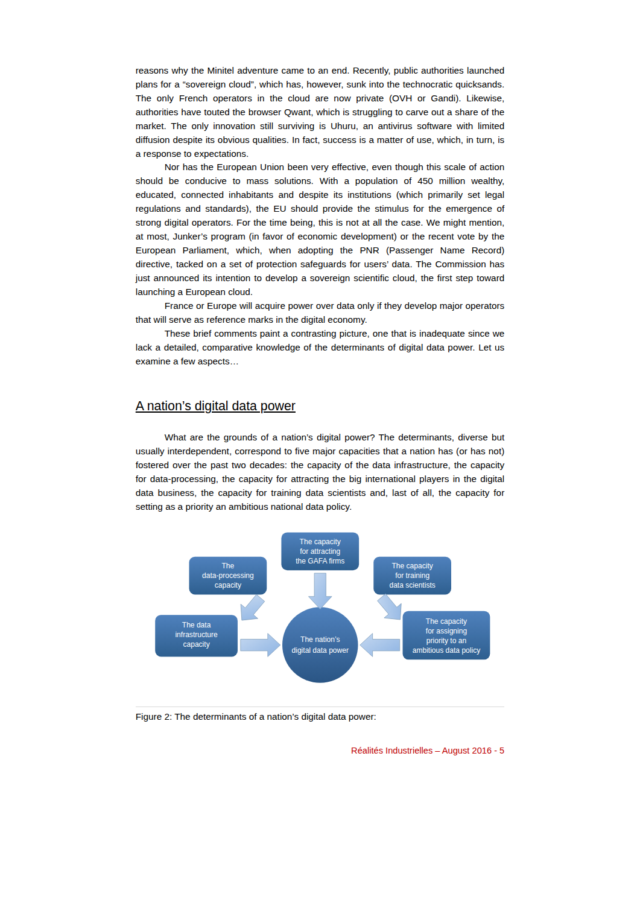reasons why the Minitel adventure came to an end. Recently, public authorities launched plans for a “sovereign cloud”, which has, however, sunk into the technocratic quicksands. The only French operators in the cloud are now private (OVH or Gandi). Likewise, authorities have touted the browser Qwant, which is struggling to carve out a share of the market. The only innovation still surviving is Uhuru, an antivirus software with limited diffusion despite its obvious qualities. In fact, success is a matter of use, which, in turn, is a response to expectations.
Nor has the European Union been very effective, even though this scale of action should be conducive to mass solutions. With a population of 450 million wealthy, educated, connected inhabitants and despite its institutions (which primarily set legal regulations and standards), the EU should provide the stimulus for the emergence of strong digital operators. For the time being, this is not at all the case. We might mention, at most, Junker’s program (in favor of economic development) or the recent vote by the European Parliament, which, when adopting the PNR (Passenger Name Record) directive, tacked on a set of protection safeguards for users’ data. The Commission has just announced its intention to develop a sovereign scientific cloud, the first step toward launching a European cloud.
France or Europe will acquire power over data only if they develop major operators that will serve as reference marks in the digital economy.
These brief comments paint a contrasting picture, one that is inadequate since we lack a detailed, comparative knowledge of the determinants of digital data power. Let us examine a few aspects…
A nation’s digital data power
What are the grounds of a nation’s digital power? The determinants, diverse but usually interdependent, correspond to five major capacities that a nation has (or has not) fostered over the past two decades: the capacity of the data infrastructure, the capacity for data-processing, the capacity for attracting the big international players in the digital data business, the capacity for training data scientists and, last of all, the capacity for setting as a priority an ambitious national data policy.
The capacity for attracting the GAFA firms The data-processing capacity The capacity for training data scientists The data infrastructure capacity The capacity for assigning priority to an ambitious data policy The nation’s digital data power
Figure 2: The determinants of a nation’s digital data power:
Réalités Industrielles – August 2016 - 5